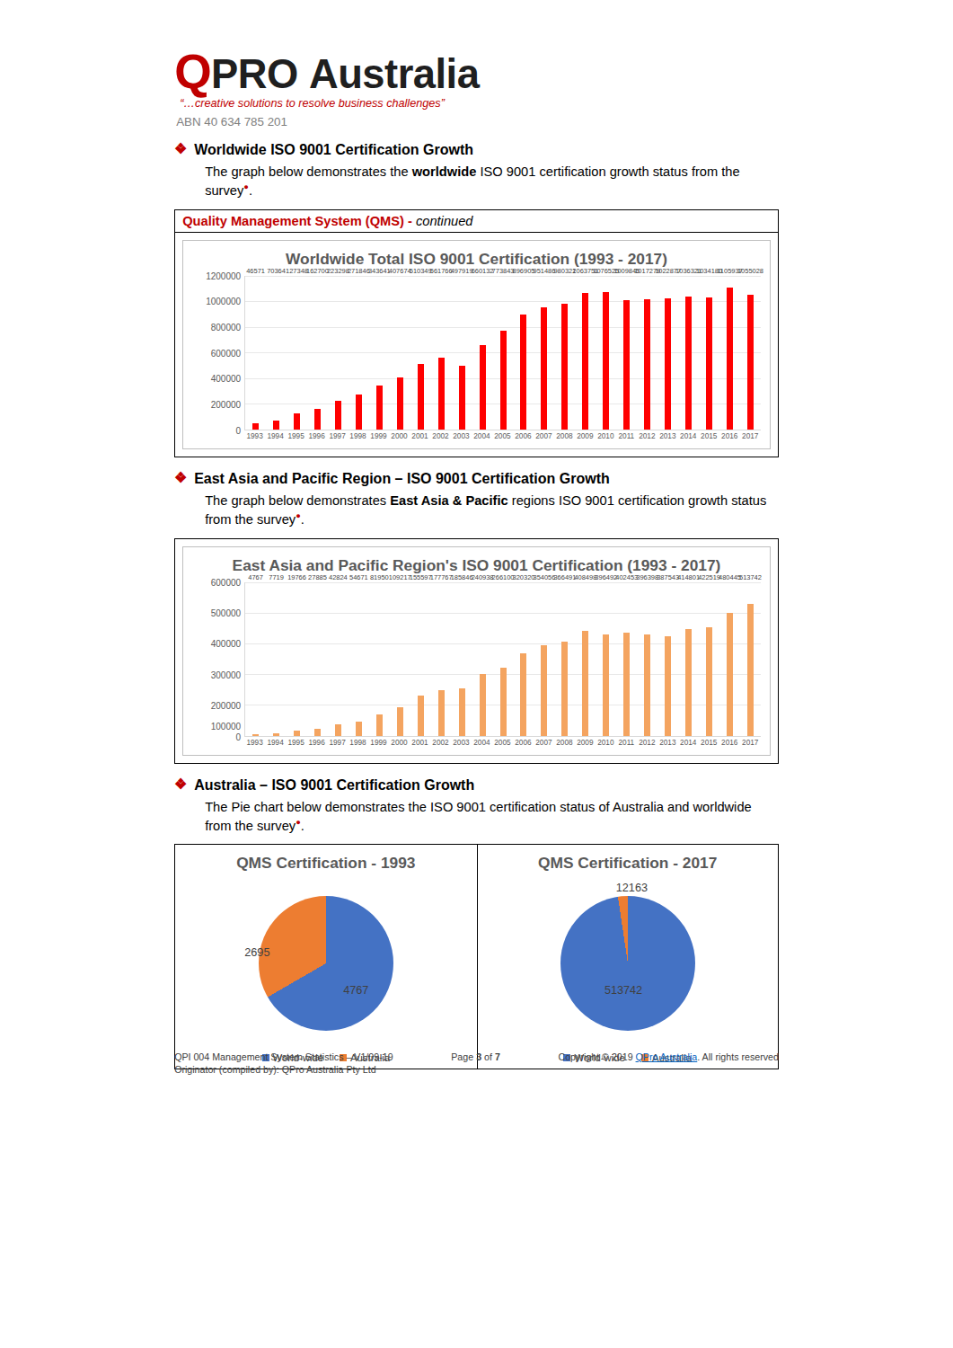QPRO Australia
“…creative solutions to resolve business challenges”
ABN 40 634 785 201
❖
Worldwide ISO 9001 Certification Growth
The graph below demonstrates the worldwide ISO 9001 certification growth status from the survey●.
Quality Management System (QMS) - continued
Worldwide Total ISO 9001 Certification (1993 - 2017)
1200000
1000000
800000
600000
400000
200000
0
46571
70364
127348
162700
223298
271846
343641
407674
510349
561766
497919
660132
773843
896905
951486
980322
1063751
1076525
1009845
1017279
1022877
1036321
1034180
1105937
1055028
1993199419951996199719981999200020012002200320042005200620072008200920102011201220132014201520162017
❖
East Asia and Pacific Region – ISO 9001 Certification Growth
The graph below demonstrates East Asia & Pacific regions ISO 9001 certification growth status from the survey●.
East Asia and Pacific Region's ISO 9001 Certification (1993 - 2017)
600000
500000
400000
300000
200000
100000
0
4767
7719
19766
27885
42824
54671
81950
109217
155597
177767
185846
240938
266100
320320
354056
366491
408498
396492
402453
396398
387543
414801
422519
480445
513742
1993199419951996199719981999200020012002200320042005200620072008200920102011201220132014201520162017
❖
Australia – ISO 9001 Certification Growth
The Pie chart below demonstrates the ISO 9001 certification status of Australia and worldwide from the survey●.
QMS Certification - 1993
2695
4767
World-wide
Australia
QMS Certification - 2017
12163
513742
World-wide
Australia
QPI 004 Management System Statistics – V1/09-19
Originator (compiled by): QPro Australia Pty Ltd
Page 3 of 7
Copyright © 2019 QPro Australia. All rights reserved